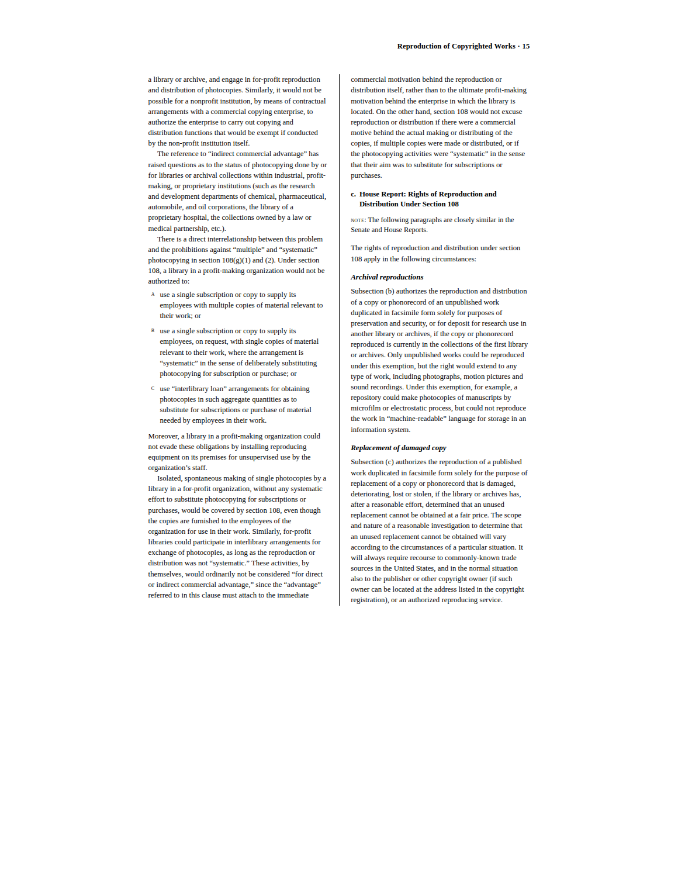Reproduction of Copyrighted Works·15
a library or archive, and engage in for-profit reproduction and distribution of photocopies. Similarly, it would not be possible for a nonprofit institution, by means of contractual arrangements with a commercial copying enterprise, to authorize the enterprise to carry out copying and distribution functions that would be exempt if conducted by the non-profit institution itself.
The reference to “indirect commercial advantage” has raised questions as to the status of photocopying done by or for libraries or archival collections within industrial, profit-making, or proprietary institutions (such as the research and development departments of chemical, pharmaceutical, automobile, and oil corporations, the library of a proprietary hospital, the collections owned by a law or medical partnership, etc.).
There is a direct interrelationship between this problem and the prohibitions against “multiple” and “systematic” photocopying in section 108(g)(1) and (2). Under section 108, a library in a profit-making organization would not be authorized to:
ause a single subscription or copy to supply its employees with multiple copies of material relevant to their work; or
buse a single subscription or copy to supply its employees, on request, with single copies of material relevant to their work, where the arrangement is “systematic” in the sense of deliberately substituting photocopying for subscription or purchase; or
cuse “interlibrary loan” arrangements for obtaining photocopies in such aggregate quantities as to substitute for subscriptions or purchase of material needed by employees in their work.
Moreover, a library in a profit-making organization could not evade these obligations by installing reproducing equipment on its premises for unsupervised use by the organization’s staff.
Isolated, spontaneous making of single photocopies by a library in a for-profit organization, without any systematic effort to substitute photocopying for subscriptions or purchases, would be covered by section 108, even though the copies are furnished to the employees of the organization for use in their work. Similarly, for-profit libraries could participate in interlibrary arrangements for exchange of photocopies, as long as the reproduction or distribution was not “systematic.” These activities, by themselves, would ordinarily not be considered “for direct or indirect commercial advantage,” since the “advantage” referred to in this clause must attach to the immediate commercial motivation behind the reproduction or distribution itself, rather than to the ultimate profit-making motivation behind the enterprise in which the library is located. On the other hand, section 108 would not excuse reproduction or distribution if there were a commercial motive behind the actual making or distributing of the copies, if multiple copies were made or distributed, or if the photocopying activities were “systematic” in the sense that their aim was to substitute for subscriptions or purchases.
c. House Report: Rights of Reproduction and Distribution Under Section 108
note: The following paragraphs are closely similar in the Senate and House Reports.
The rights of reproduction and distribution under section 108 apply in the following circumstances:
Archival reproductions
Subsection (b) authorizes the reproduction and distribution of a copy or phonorecord of an unpublished work duplicated in facsimile form solely for purposes of preservation and security, or for deposit for research use in another library or archives, if the copy or phonorecord reproduced is currently in the collections of the first library or archives. Only unpublished works could be reproduced under this exemption, but the right would extend to any type of work, including photographs, motion pictures and sound recordings. Under this exemption, for example, a repository could make photocopies of manuscripts by microfilm or electrostatic process, but could not reproduce the work in “machine-readable” language for storage in an information system.
Replacement of damaged copy
Subsection (c) authorizes the reproduction of a published work duplicated in facsimile form solely for the purpose of replacement of a copy or phonorecord that is damaged, deteriorating, lost or stolen, if the library or archives has, after a reasonable effort, determined that an unused replacement cannot be obtained at a fair price. The scope and nature of a reasonable investigation to determine that an unused replacement cannot be obtained will vary according to the circumstances of a particular situation. It will always require recourse to commonly-known trade sources in the United States, and in the normal situation also to the publisher or other copyright owner (if such owner can be located at the address listed in the copyright registration), or an authorized reproducing service.